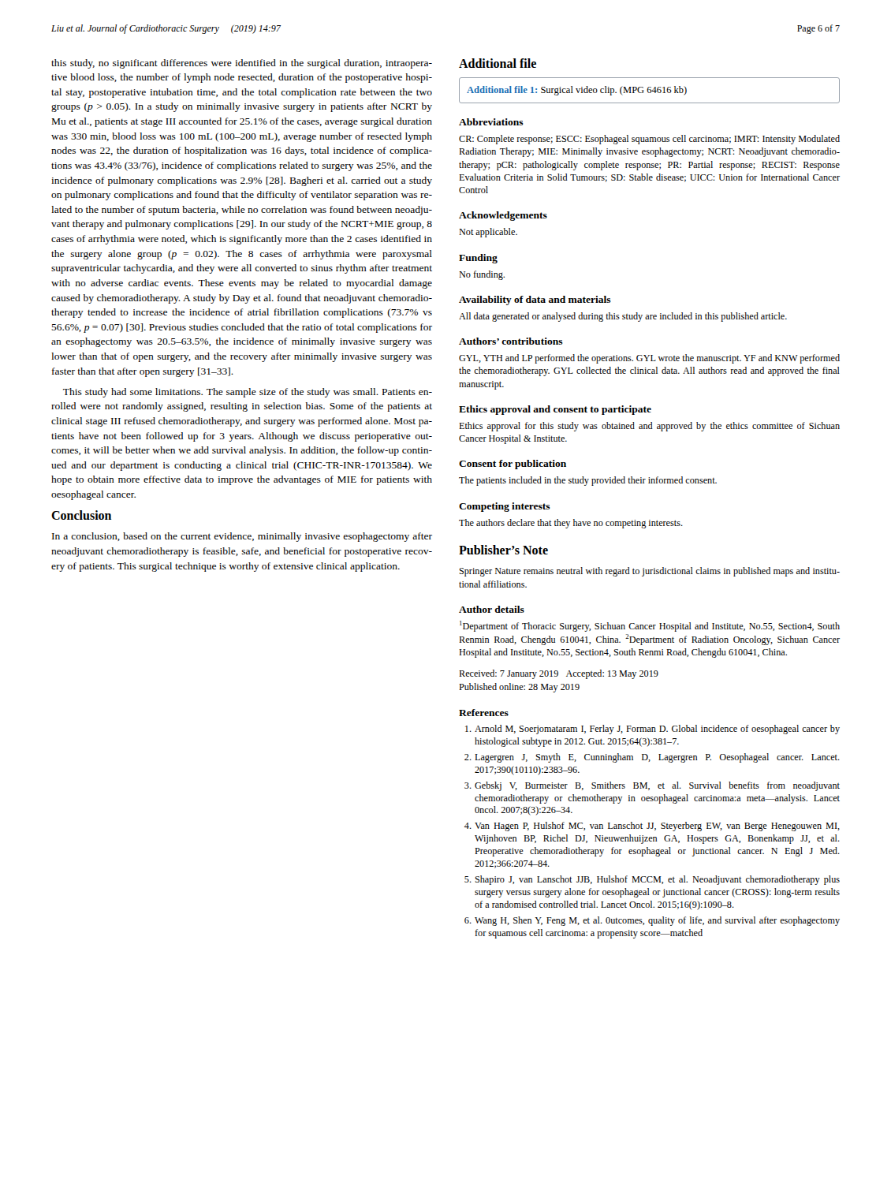Liu et al. Journal of Cardiothoracic Surgery (2019) 14:97
Page 6 of 7
this study, no significant differences were identified in the surgical duration, intraoperative blood loss, the number of lymph node resected, duration of the postoperative hospital stay, postoperative intubation time, and the total complication rate between the two groups (p > 0.05). In a study on minimally invasive surgery in patients after NCRT by Mu et al., patients at stage III accounted for 25.1% of the cases, average surgical duration was 330 min, blood loss was 100 mL (100–200 mL), average number of resected lymph nodes was 22, the duration of hospitalization was 16 days, total incidence of complications was 43.4% (33/76), incidence of complications related to surgery was 25%, and the incidence of pulmonary complications was 2.9% [28]. Bagheri et al. carried out a study on pulmonary complications and found that the difficulty of ventilator separation was related to the number of sputum bacteria, while no correlation was found between neoadjuvant therapy and pulmonary complications [29]. In our study of the NCRT+MIE group, 8 cases of arrhythmia were noted, which is significantly more than the 2 cases identified in the surgery alone group (p = 0.02). The 8 cases of arrhythmia were paroxysmal supraventricular tachycardia, and they were all converted to sinus rhythm after treatment with no adverse cardiac events. These events may be related to myocardial damage caused by chemoradiotherapy. A study by Day et al. found that neoadjuvant chemoradiotherapy tended to increase the incidence of atrial fibrillation complications (73.7% vs 56.6%, p = 0.07) [30]. Previous studies concluded that the ratio of total complications for an esophagectomy was 20.5–63.5%, the incidence of minimally invasive surgery was lower than that of open surgery, and the recovery after minimally invasive surgery was faster than that after open surgery [31–33].
This study had some limitations. The sample size of the study was small. Patients enrolled were not randomly assigned, resulting in selection bias. Some of the patients at clinical stage III refused chemoradiotherapy, and surgery was performed alone. Most patients have not been followed up for 3 years. Although we discuss perioperative outcomes, it will be better when we add survival analysis. In addition, the follow-up continued and our department is conducting a clinical trial (CHIC-TR-INR-17013584). We hope to obtain more effective data to improve the advantages of MIE for patients with oesophageal cancer.
Conclusion
In a conclusion, based on the current evidence, minimally invasive esophagectomy after neoadjuvant chemoradiotherapy is feasible, safe, and beneficial for postoperative recovery of patients. This surgical technique is worthy of extensive clinical application.
Additional file
Additional file 1: Surgical video clip. (MPG 64616 kb)
Abbreviations
CR: Complete response; ESCC: Esophageal squamous cell carcinoma; IMRT: Intensity Modulated Radiation Therapy; MIE: Minimally invasive esophagectomy; NCRT: Neoadjuvant chemoradiotherapy; pCR: pathologically complete response; PR: Partial response; RECIST: Response Evaluation Criteria in Solid Tumours; SD: Stable disease; UICC: Union for International Cancer Control
Acknowledgements
Not applicable.
Funding
No funding.
Availability of data and materials
All data generated or analysed during this study are included in this published article.
Authors’ contributions
GYL, YTH and LP performed the operations. GYL wrote the manuscript. YF and KNW performed the chemoradiotherapy. GYL collected the clinical data. All authors read and approved the final manuscript.
Ethics approval and consent to participate
Ethics approval for this study was obtained and approved by the ethics committee of Sichuan Cancer Hospital & Institute.
Consent for publication
The patients included in the study provided their informed consent.
Competing interests
The authors declare that they have no competing interests.
Publisher’s Note
Springer Nature remains neutral with regard to jurisdictional claims in published maps and institutional affiliations.
Author details
1Department of Thoracic Surgery, Sichuan Cancer Hospital and Institute, No.55, Section4, South Renmin Road, Chengdu 610041, China. 2Department of Radiation Oncology, Sichuan Cancer Hospital and Institute, No.55, Section4, South Renmi Road, Chengdu 610041, China.
Received: 7 January 2019 Accepted: 13 May 2019
Published online: 28 May 2019
References
1. Arnold M, Soerjomataram I, Ferlay J, Forman D. Global incidence of oesophageal cancer by histological subtype in 2012. Gut. 2015;64(3):381–7.
2. Lagergren J, Smyth E, Cunningham D, Lagergren P. Oesophageal cancer. Lancet. 2017;390(10110):2383–96.
3. Gebskj V, Burmeister B, Smithers BM, et al. Survival benefits from neoadjuvant chemoradiotherapy or chemotherapy in oesophageal carcinoma:a meta—analysis. Lancet 0ncol. 2007;8(3):226–34.
4. Van Hagen P, Hulshof MC, van Lanschot JJ, Steyerberg EW, van Berge Henegouwen MI, Wijnhoven BP, Richel DJ, Nieuwenhuijzen GA, Hospers GA, Bonenkamp JJ, et al. Preoperative chemoradiotherapy for esophageal or junctional cancer. N Engl J Med. 2012;366:2074–84.
5. Shapiro J, van Lanschot JJB, Hulshof MCCM, et al. Neoadjuvant chemoradiotherapy plus surgery versus surgery alone for oesophageal or junctional cancer (CROSS): long-term results of a randomised controlled trial. Lancet Oncol. 2015;16(9):1090–8.
6. Wang H, Shen Y, Feng M, et al. 0utcomes, quality of life, and survival after esophagectomy for squamous cell carcinoma: a propensity score—matched